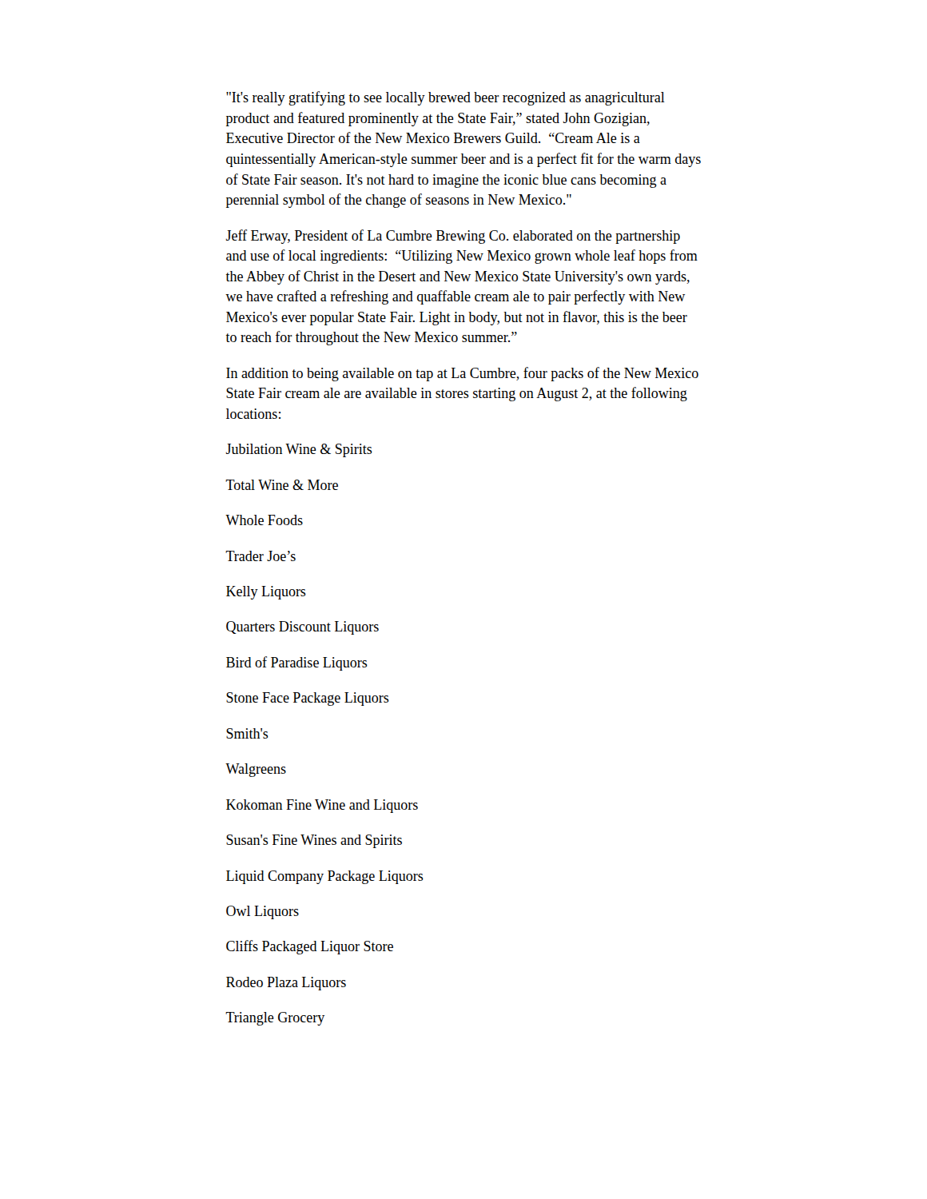"It's really gratifying to see locally brewed beer recognized as anagricultural product and featured prominently at the State Fair,” stated John Gozigian, Executive Director of the New Mexico Brewers Guild. “Cream Ale is a quintessentially American-style summer beer and is a perfect fit for the warm days of State Fair season. It's not hard to imagine the iconic blue cans becoming a perennial symbol of the change of seasons in New Mexico."
Jeff Erway, President of La Cumbre Brewing Co. elaborated on the partnership and use of local ingredients: “Utilizing New Mexico grown whole leaf hops from the Abbey of Christ in the Desert and New Mexico State University's own yards, we have crafted a refreshing and quaffable cream ale to pair perfectly with New Mexico's ever popular State Fair. Light in body, but not in flavor, this is the beer to reach for throughout the New Mexico summer.”
In addition to being available on tap at La Cumbre, four packs of the New Mexico State Fair cream ale are available in stores starting on August 2, at the following locations:
Jubilation Wine & Spirits
Total Wine & More
Whole Foods
Trader Joe’s
Kelly Liquors
Quarters Discount Liquors
Bird of Paradise Liquors
Stone Face Package Liquors
Smith's
Walgreens
Kokoman Fine Wine and Liquors
Susan's Fine Wines and Spirits
Liquid Company Package Liquors
Owl Liquors
Cliffs Packaged Liquor Store
Rodeo Plaza Liquors
Triangle Grocery